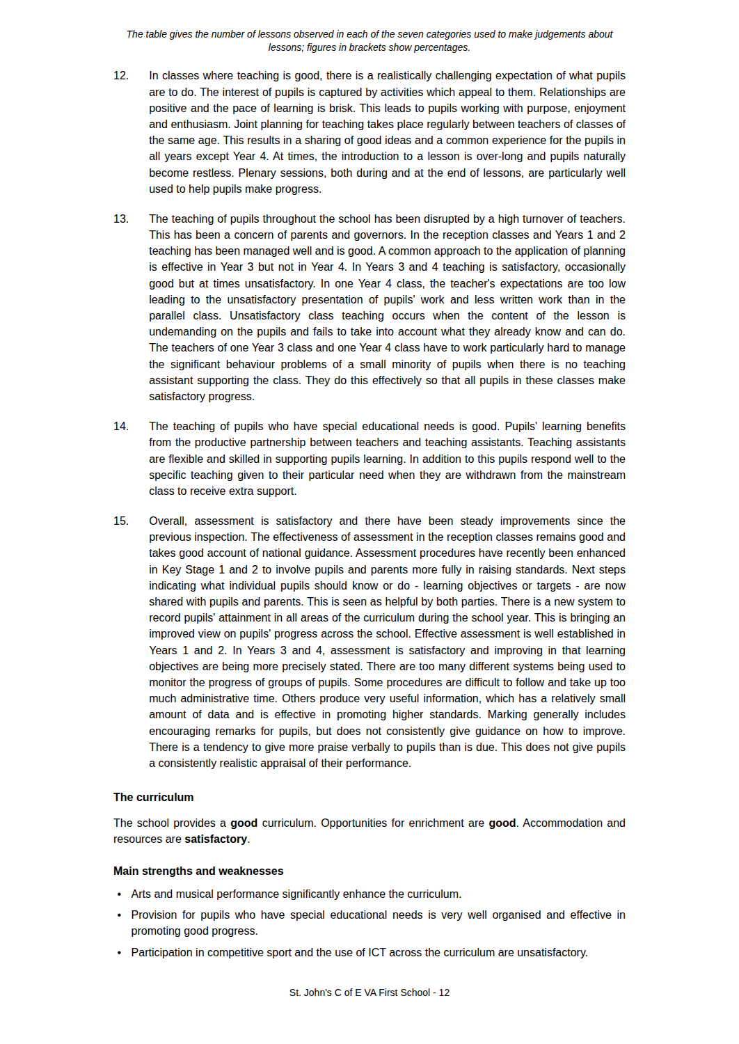The table gives the number of lessons observed in each of the seven categories used to make judgements about lessons; figures in brackets show percentages.
12. In classes where teaching is good, there is a realistically challenging expectation of what pupils are to do. The interest of pupils is captured by activities which appeal to them. Relationships are positive and the pace of learning is brisk. This leads to pupils working with purpose, enjoyment and enthusiasm. Joint planning for teaching takes place regularly between teachers of classes of the same age. This results in a sharing of good ideas and a common experience for the pupils in all years except Year 4. At times, the introduction to a lesson is over-long and pupils naturally become restless. Plenary sessions, both during and at the end of lessons, are particularly well used to help pupils make progress.
13. The teaching of pupils throughout the school has been disrupted by a high turnover of teachers. This has been a concern of parents and governors. In the reception classes and Years 1 and 2 teaching has been managed well and is good. A common approach to the application of planning is effective in Year 3 but not in Year 4. In Years 3 and 4 teaching is satisfactory, occasionally good but at times unsatisfactory. In one Year 4 class, the teacher's expectations are too low leading to the unsatisfactory presentation of pupils' work and less written work than in the parallel class. Unsatisfactory class teaching occurs when the content of the lesson is undemanding on the pupils and fails to take into account what they already know and can do. The teachers of one Year 3 class and one Year 4 class have to work particularly hard to manage the significant behaviour problems of a small minority of pupils when there is no teaching assistant supporting the class. They do this effectively so that all pupils in these classes make satisfactory progress.
14. The teaching of pupils who have special educational needs is good. Pupils' learning benefits from the productive partnership between teachers and teaching assistants. Teaching assistants are flexible and skilled in supporting pupils learning. In addition to this pupils respond well to the specific teaching given to their particular need when they are withdrawn from the mainstream class to receive extra support.
15. Overall, assessment is satisfactory and there have been steady improvements since the previous inspection. The effectiveness of assessment in the reception classes remains good and takes good account of national guidance. Assessment procedures have recently been enhanced in Key Stage 1 and 2 to involve pupils and parents more fully in raising standards. Next steps indicating what individual pupils should know or do - learning objectives or targets - are now shared with pupils and parents. This is seen as helpful by both parties. There is a new system to record pupils' attainment in all areas of the curriculum during the school year. This is bringing an improved view on pupils' progress across the school. Effective assessment is well established in Years 1 and 2. In Years 3 and 4, assessment is satisfactory and improving in that learning objectives are being more precisely stated. There are too many different systems being used to monitor the progress of groups of pupils. Some procedures are difficult to follow and take up too much administrative time. Others produce very useful information, which has a relatively small amount of data and is effective in promoting higher standards. Marking generally includes encouraging remarks for pupils, but does not consistently give guidance on how to improve. There is a tendency to give more praise verbally to pupils than is due. This does not give pupils a consistently realistic appraisal of their performance.
The curriculum
The school provides a good curriculum. Opportunities for enrichment are good. Accommodation and resources are satisfactory.
Main strengths and weaknesses
Arts and musical performance significantly enhance the curriculum.
Provision for pupils who have special educational needs is very well organised and effective in promoting good progress.
Participation in competitive sport and the use of ICT across the curriculum are unsatisfactory.
St. John's C of E VA First School - 12